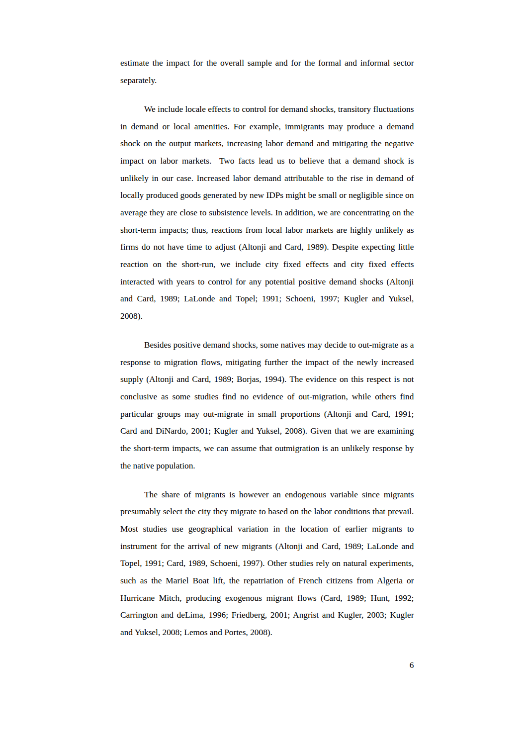estimate the impact for the overall sample and for the formal and informal sector separately.
We include locale effects to control for demand shocks, transitory fluctuations in demand or local amenities. For example, immigrants may produce a demand shock on the output markets, increasing labor demand and mitigating the negative impact on labor markets. Two facts lead us to believe that a demand shock is unlikely in our case. Increased labor demand attributable to the rise in demand of locally produced goods generated by new IDPs might be small or negligible since on average they are close to subsistence levels. In addition, we are concentrating on the short-term impacts; thus, reactions from local labor markets are highly unlikely as firms do not have time to adjust (Altonji and Card, 1989). Despite expecting little reaction on the short-run, we include city fixed effects and city fixed effects interacted with years to control for any potential positive demand shocks (Altonji and Card, 1989; LaLonde and Topel; 1991; Schoeni, 1997; Kugler and Yuksel, 2008).
Besides positive demand shocks, some natives may decide to out-migrate as a response to migration flows, mitigating further the impact of the newly increased supply (Altonji and Card, 1989; Borjas, 1994). The evidence on this respect is not conclusive as some studies find no evidence of out-migration, while others find particular groups may out-migrate in small proportions (Altonji and Card, 1991; Card and DiNardo, 2001; Kugler and Yuksel, 2008). Given that we are examining the short-term impacts, we can assume that outmigration is an unlikely response by the native population.
The share of migrants is however an endogenous variable since migrants presumably select the city they migrate to based on the labor conditions that prevail. Most studies use geographical variation in the location of earlier migrants to instrument for the arrival of new migrants (Altonji and Card, 1989; LaLonde and Topel, 1991; Card, 1989, Schoeni, 1997). Other studies rely on natural experiments, such as the Mariel Boat lift, the repatriation of French citizens from Algeria or Hurricane Mitch, producing exogenous migrant flows (Card, 1989; Hunt, 1992; Carrington and deLima, 1996; Friedberg, 2001; Angrist and Kugler, 2003; Kugler and Yuksel, 2008; Lemos and Portes, 2008).
6